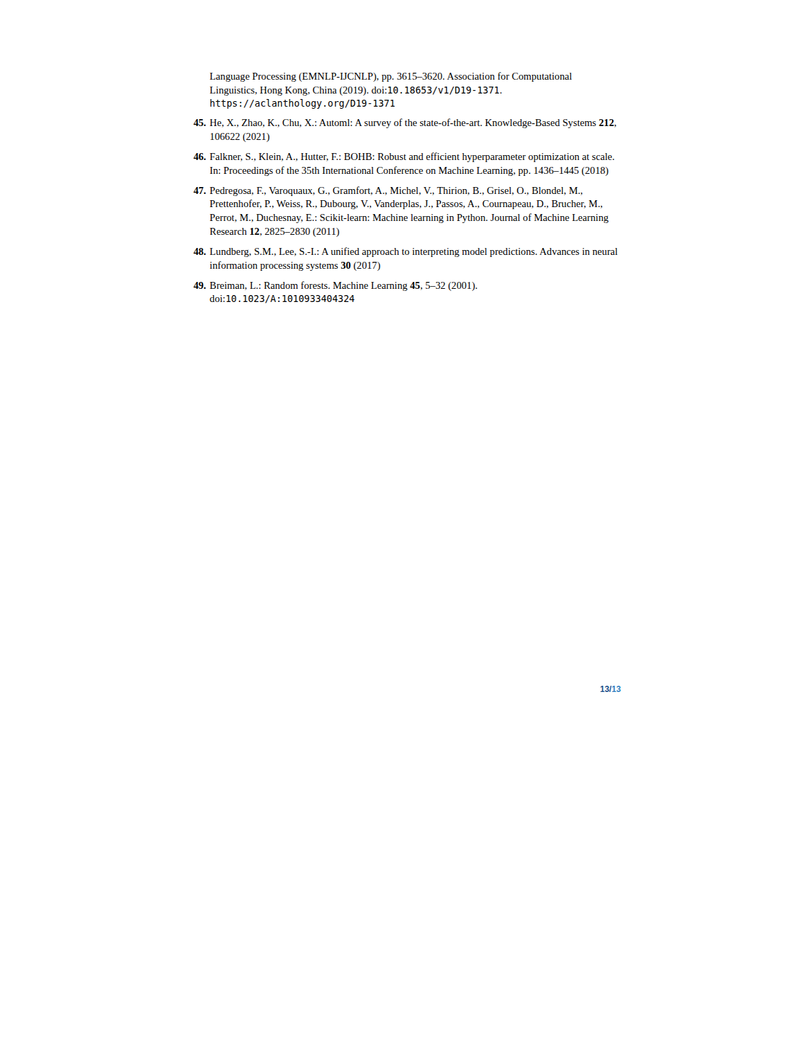Language Processing (EMNLP-IJCNLP), pp. 3615–3620. Association for Computational Linguistics, Hong Kong, China (2019). doi:10.18653/v1/D19-1371. https://aclanthology.org/D19-1371
He, X., Zhao, K., Chu, X.: Automl: A survey of the state-of-the-art. Knowledge-Based Systems 212, 106622 (2021)
Falkner, S., Klein, A., Hutter, F.: BOHB: Robust and efficient hyperparameter optimization at scale. In: Proceedings of the 35th International Conference on Machine Learning, pp. 1436–1445 (2018)
Pedregosa, F., Varoquaux, G., Gramfort, A., Michel, V., Thirion, B., Grisel, O., Blondel, M., Prettenhofer, P., Weiss, R., Dubourg, V., Vanderplas, J., Passos, A., Cournapeau, D., Brucher, M., Perrot, M., Duchesnay, E.: Scikit-learn: Machine learning in Python. Journal of Machine Learning Research 12, 2825–2830 (2011)
Lundberg, S.M., Lee, S.-I.: A unified approach to interpreting model predictions. Advances in neural information processing systems 30 (2017)
Breiman, L.: Random forests. Machine Learning 45, 5–32 (2001). doi:10.1023/A:1010933404324
13/13